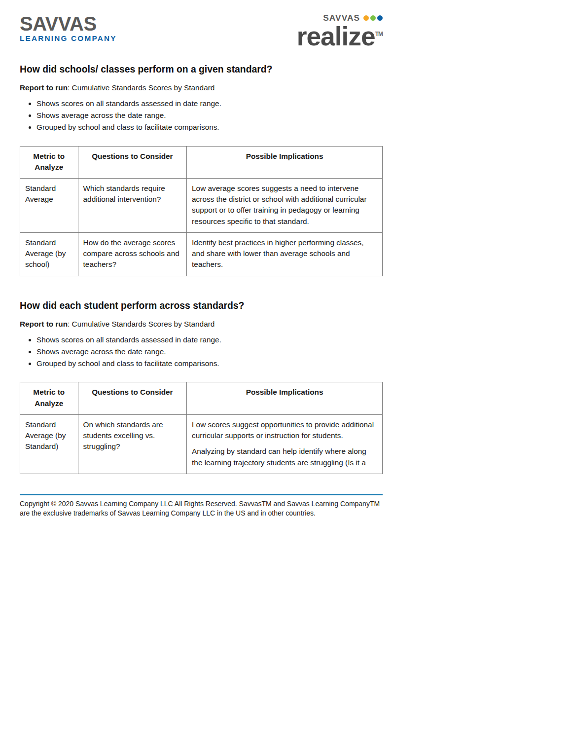SAVVAS
LEARNING COMPANY
SAVVAS
realizeTM
How did schools/ classes perform on a given standard?
Report to run: Cumulative Standards Scores by Standard
Shows scores on all standards assessed in date range.
Shows average across the date range.
Grouped by school and class to facilitate comparisons.
| Metric to Analyze | Questions to Consider | Possible Implications |
| --- | --- | --- |
| Standard Average | Which standards require additional intervention? | Low average scores suggests a need to intervene across the district or school with additional curricular support or to offer training in pedagogy or learning resources specific to that standard. |
| Standard Average (by school) | How do the average scores compare across schools and teachers? | Identify best practices in higher performing classes, and share with lower than average schools and teachers. |
How did each student perform across standards?
Report to run: Cumulative Standards Scores by Standard
Shows scores on all standards assessed in date range.
Shows average across the date range.
Grouped by school and class to facilitate comparisons.
| Metric to Analyze | Questions to Consider | Possible Implications |
| --- | --- | --- |
| Standard Average (by Standard) | On which standards are students excelling vs. struggling? | Low scores suggest opportunities to provide additional curricular supports or instruction for students. Analyzing by standard can help identify where along the learning trajectory students are struggling (Is it a |
Copyright © 2020 Savvas Learning Company LLC All Rights Reserved. SavvasTM and Savvas Learning CompanyTM are the exclusive trademarks of Savvas Learning Company LLC in the US and in other countries.